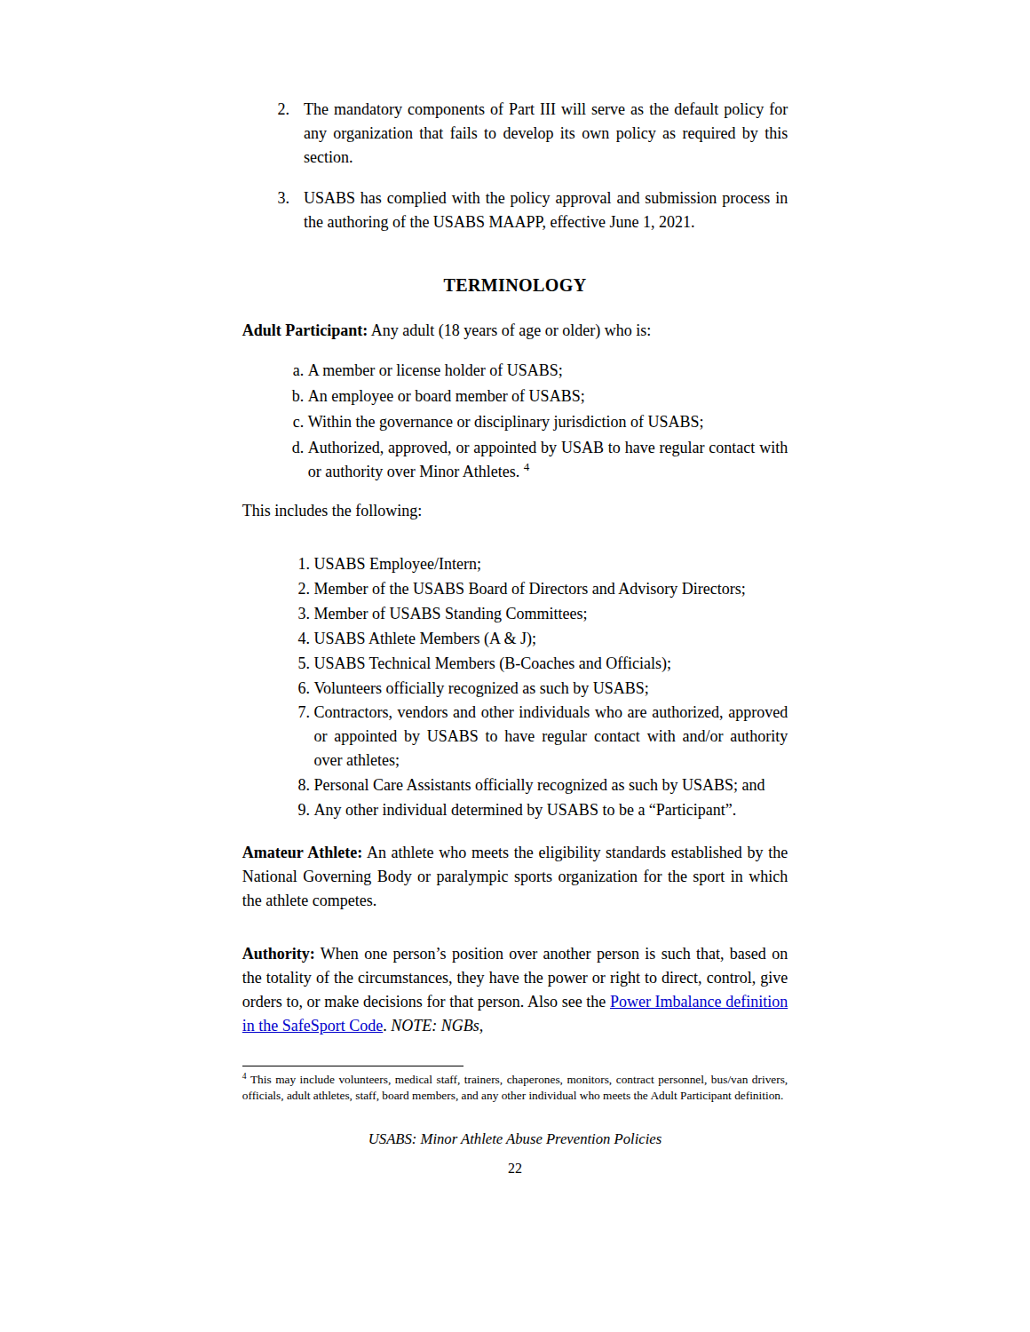The mandatory components of Part III will serve as the default policy for any organization that fails to develop its own policy as required by this section.
USABS has complied with the policy approval and submission process in the authoring of the USABS MAAPP, effective June 1, 2021.
TERMINOLOGY
Adult Participant: Any adult (18 years of age or older) who is:
A member or license holder of USABS;
An employee or board member of USABS;
Within the governance or disciplinary jurisdiction of USABS;
Authorized, approved, or appointed by USAB to have regular contact with or authority over Minor Athletes. 4
This includes the following:
USABS Employee/Intern;
Member of the USABS Board of Directors and Advisory Directors;
Member of USABS Standing Committees;
USABS Athlete Members (A & J);
USABS Technical Members (B-Coaches and Officials);
Volunteers officially recognized as such by USABS;
Contractors, vendors and other individuals who are authorized, approved or appointed by USABS to have regular contact with and/or authority over athletes;
Personal Care Assistants officially recognized as such by USABS; and
Any other individual determined by USABS to be a “Participant”.
Amateur Athlete: An athlete who meets the eligibility standards established by the National Governing Body or paralympic sports organization for the sport in which the athlete competes.
Authority: When one person’s position over another person is such that, based on the totality of the circumstances, they have the power or right to direct, control, give orders to, or make decisions for that person. Also see the Power Imbalance definition in the SafeSport Code. NOTE: NGBs,
4 This may include volunteers, medical staff, trainers, chaperones, monitors, contract personnel, bus/van drivers, officials, adult athletes, staff, board members, and any other individual who meets the Adult Participant definition.
USABS: Minor Athlete Abuse Prevention Policies
22